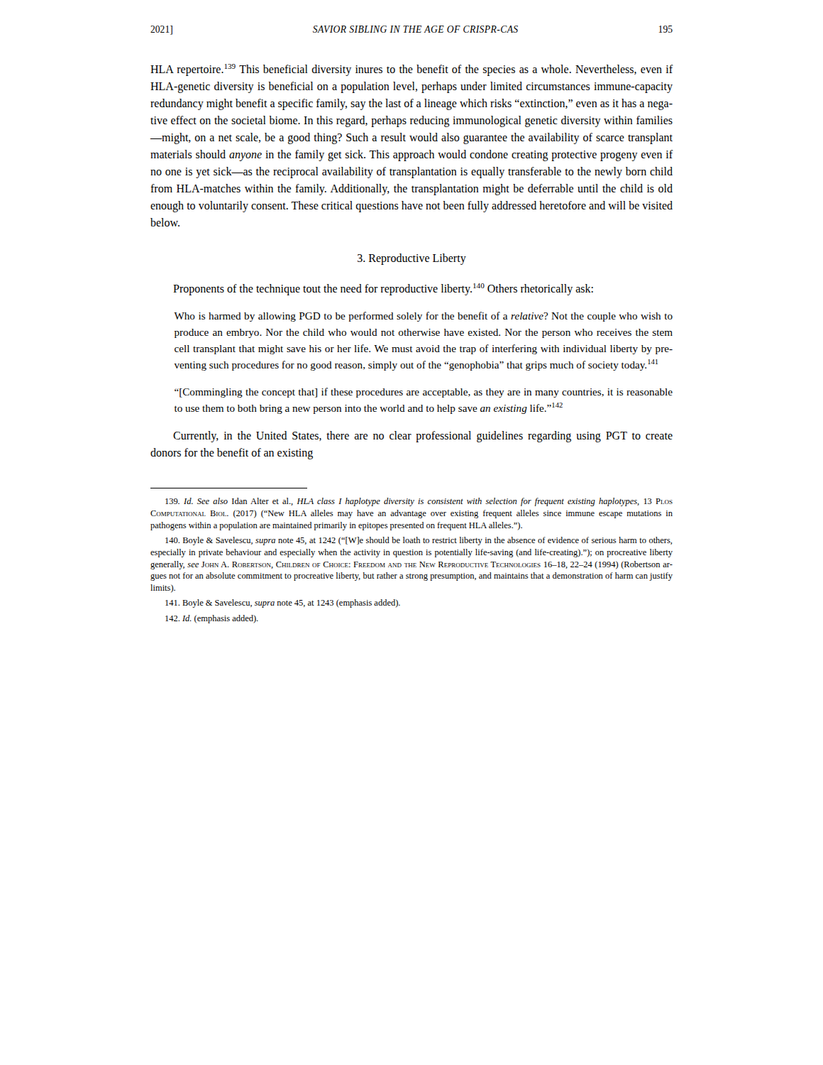2021] Savior Sibling in the Age of CRISPR-Cas 195
HLA repertoire.139 This beneficial diversity inures to the benefit of the species as a whole. Nevertheless, even if HLA-genetic diversity is beneficial on a population level, perhaps under limited circumstances immune-capacity redundancy might benefit a specific family, say the last of a lineage which risks “extinction,” even as it has a negative effect on the societal biome. In this regard, perhaps reducing immunological genetic diversity within families—might, on a net scale, be a good thing? Such a result would also guarantee the availability of scarce transplant materials should anyone in the family get sick. This approach would condone creating protective progeny even if no one is yet sick—as the reciprocal availability of transplantation is equally transferable to the newly born child from HLA-matches within the family. Additionally, the transplantation might be deferrable until the child is old enough to voluntarily consent. These critical questions have not been fully addressed heretofore and will be visited below.
3. Reproductive Liberty
Proponents of the technique tout the need for reproductive liberty.140 Others rhetorically ask:
Who is harmed by allowing PGD to be performed solely for the benefit of a relative? Not the couple who wish to produce an embryo. Nor the child who would not otherwise have existed. Nor the person who receives the stem cell transplant that might save his or her life. We must avoid the trap of interfering with individual liberty by preventing such procedures for no good reason, simply out of the “genophobia” that grips much of society today.141
“[Commingling the concept that] if these procedures are acceptable, as they are in many countries, it is reasonable to use them to both bring a new person into the world and to help save an existing life.”142
Currently, in the United States, there are no clear professional guidelines regarding using PGT to create donors for the benefit of an existing
139. Id. See also Idan Alter et al., HLA class I haplotype diversity is consistent with selection for frequent existing haplotypes, 13 Plos Computational Biol. (2017) (“New HLA alleles may have an advantage over existing frequent alleles since immune escape mutations in pathogens within a population are maintained primarily in epitopes presented on frequent HLA alleles.”).
140. Boyle & Savelescu, supra note 45, at 1242 (“[W]e should be loath to restrict liberty in the absence of evidence of serious harm to others, especially in private behaviour and especially when the activity in question is potentially life-saving (and life-creating).”); on procreative liberty generally, see John A. Robertson, Children of Choice: Freedom and the New Reproductive Technologies 16–18, 22–24 (1994) (Robertson argues not for an absolute commitment to procreative liberty, but rather a strong presumption, and maintains that a demonstration of harm can justify limits).
141. Boyle & Savelescu, supra note 45, at 1243 (emphasis added).
142. Id. (emphasis added).